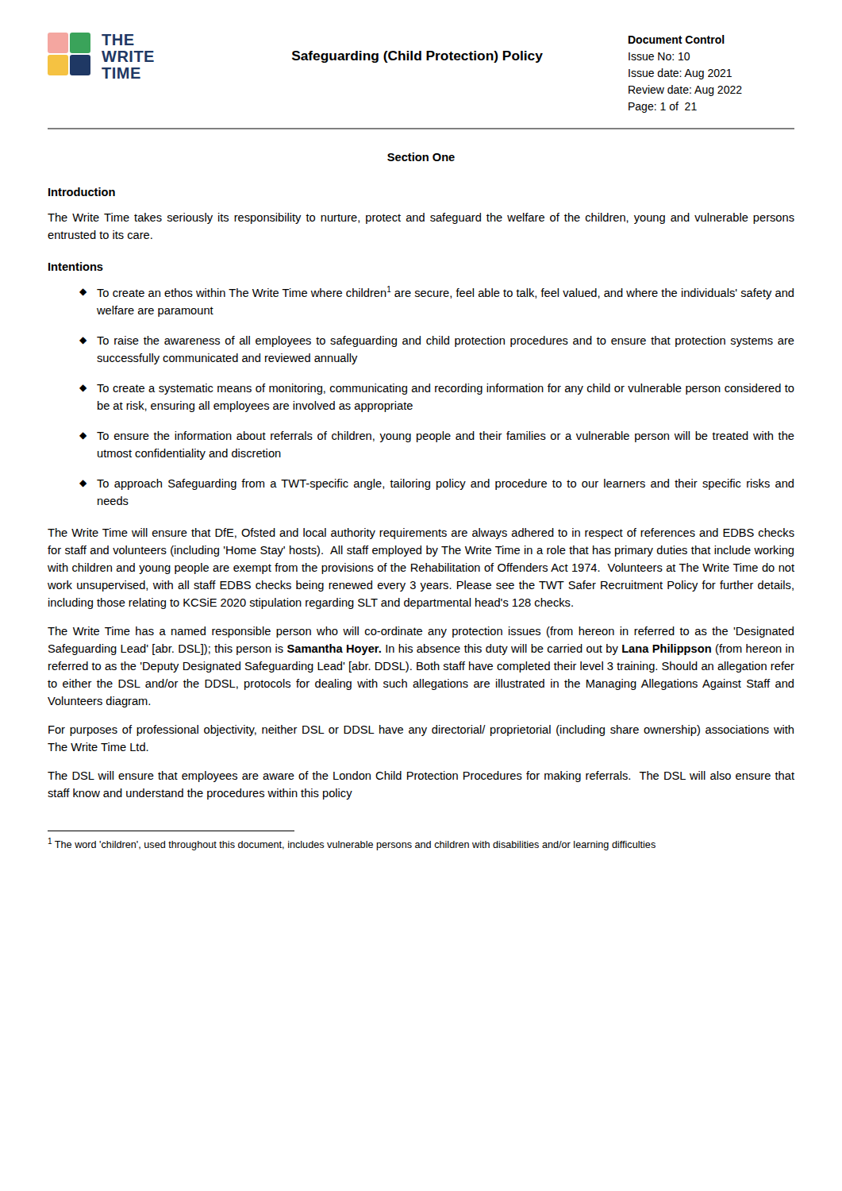THE
WRITE
TIME
Safeguarding (Child Protection) Policy
Document Control
Issue No: 10
Issue date: Aug 2021
Review date: Aug 2022
Page: 1 of 21
Section One
Introduction
The Write Time takes seriously its responsibility to nurture, protect and safeguard the welfare of the children, young and vulnerable persons entrusted to its care.
Intentions
To create an ethos within The Write Time where children1 are secure, feel able to talk, feel valued, and where the individuals' safety and welfare are paramount
To raise the awareness of all employees to safeguarding and child protection procedures and to ensure that protection systems are successfully communicated and reviewed annually
To create a systematic means of monitoring, communicating and recording information for any child or vulnerable person considered to be at risk, ensuring all employees are involved as appropriate
To ensure the information about referrals of children, young people and their families or a vulnerable person will be treated with the utmost confidentiality and discretion
To approach Safeguarding from a TWT-specific angle, tailoring policy and procedure to to our learners and their specific risks and needs
The Write Time will ensure that DfE, Ofsted and local authority requirements are always adhered to in respect of references and EDBS checks for staff and volunteers (including 'Home Stay' hosts). All staff employed by The Write Time in a role that has primary duties that include working with children and young people are exempt from the provisions of the Rehabilitation of Offenders Act 1974. Volunteers at The Write Time do not work unsupervised, with all staff EDBS checks being renewed every 3 years. Please see the TWT Safer Recruitment Policy for further details, including those relating to KCSiE 2020 stipulation regarding SLT and departmental head's 128 checks.
The Write Time has a named responsible person who will co-ordinate any protection issues (from hereon in referred to as the 'Designated Safeguarding Lead' [abr. DSL]); this person is Samantha Hoyer. In his absence this duty will be carried out by Lana Philippson (from hereon in referred to as the 'Deputy Designated Safeguarding Lead' [abr. DDSL). Both staff have completed their level 3 training. Should an allegation refer to either the DSL and/or the DDSL, protocols for dealing with such allegations are illustrated in the Managing Allegations Against Staff and Volunteers diagram.
For purposes of professional objectivity, neither DSL or DDSL have any directorial/ proprietorial (including share ownership) associations with The Write Time Ltd.
The DSL will ensure that employees are aware of the London Child Protection Procedures for making referrals. The DSL will also ensure that staff know and understand the procedures within this policy
1 The word 'children', used throughout this document, includes vulnerable persons and children with disabilities and/or learning difficulties